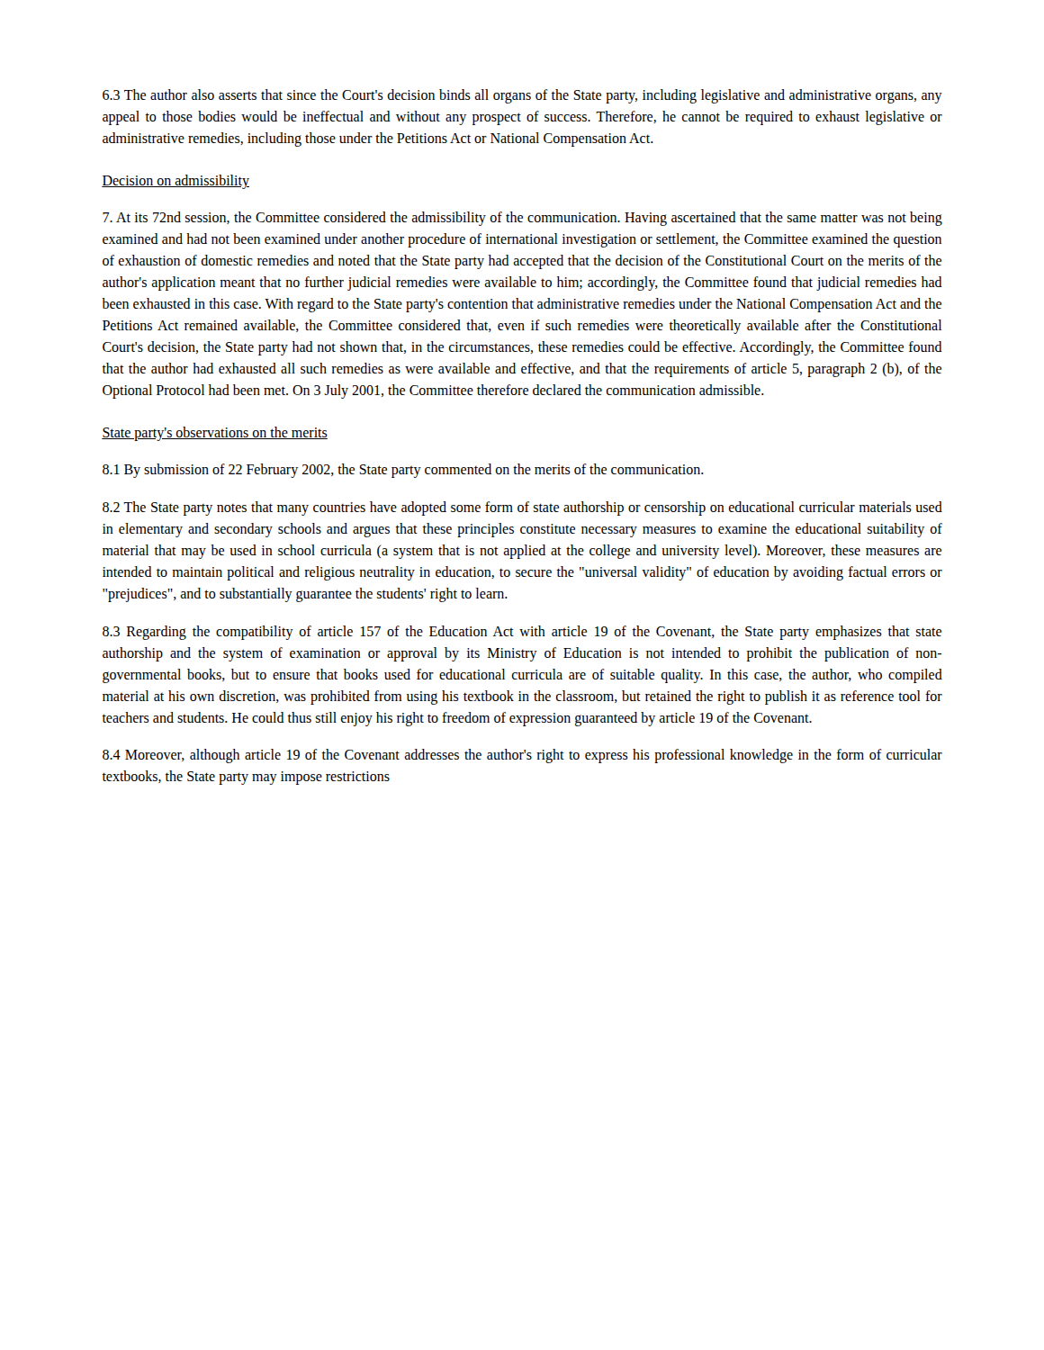6.3 The author also asserts that since the Court's decision binds all organs of the State party, including legislative and administrative organs, any appeal to those bodies would be ineffectual and without any prospect of success. Therefore, he cannot be required to exhaust legislative or administrative remedies, including those under the Petitions Act or National Compensation Act.
Decision on admissibility
7. At its 72nd session, the Committee considered the admissibility of the communication. Having ascertained that the same matter was not being examined and had not been examined under another procedure of international investigation or settlement, the Committee examined the question of exhaustion of domestic remedies and noted that the State party had accepted that the decision of the Constitutional Court on the merits of the author's application meant that no further judicial remedies were available to him; accordingly, the Committee found that judicial remedies had been exhausted in this case. With regard to the State party's contention that administrative remedies under the National Compensation Act and the Petitions Act remained available, the Committee considered that, even if such remedies were theoretically available after the Constitutional Court's decision, the State party had not shown that, in the circumstances, these remedies could be effective. Accordingly, the Committee found that the author had exhausted all such remedies as were available and effective, and that the requirements of article 5, paragraph 2 (b), of the Optional Protocol had been met. On 3 July 2001, the Committee therefore declared the communication admissible.
State party's observations on the merits
8.1 By submission of 22 February 2002, the State party commented on the merits of the communication.
8.2 The State party notes that many countries have adopted some form of state authorship or censorship on educational curricular materials used in elementary and secondary schools and argues that these principles constitute necessary measures to examine the educational suitability of material that may be used in school curricula (a system that is not applied at the college and university level). Moreover, these measures are intended to maintain political and religious neutrality in education, to secure the "universal validity" of education by avoiding factual errors or "prejudices", and to substantially guarantee the students' right to learn.
8.3 Regarding the compatibility of article 157 of the Education Act with article 19 of the Covenant, the State party emphasizes that state authorship and the system of examination or approval by its Ministry of Education is not intended to prohibit the publication of non-governmental books, but to ensure that books used for educational curricula are of suitable quality. In this case, the author, who compiled material at his own discretion, was prohibited from using his textbook in the classroom, but retained the right to publish it as reference tool for teachers and students. He could thus still enjoy his right to freedom of expression guaranteed by article 19 of the Covenant.
8.4 Moreover, although article 19 of the Covenant addresses the author's right to express his professional knowledge in the form of curricular textbooks, the State party may impose restrictions